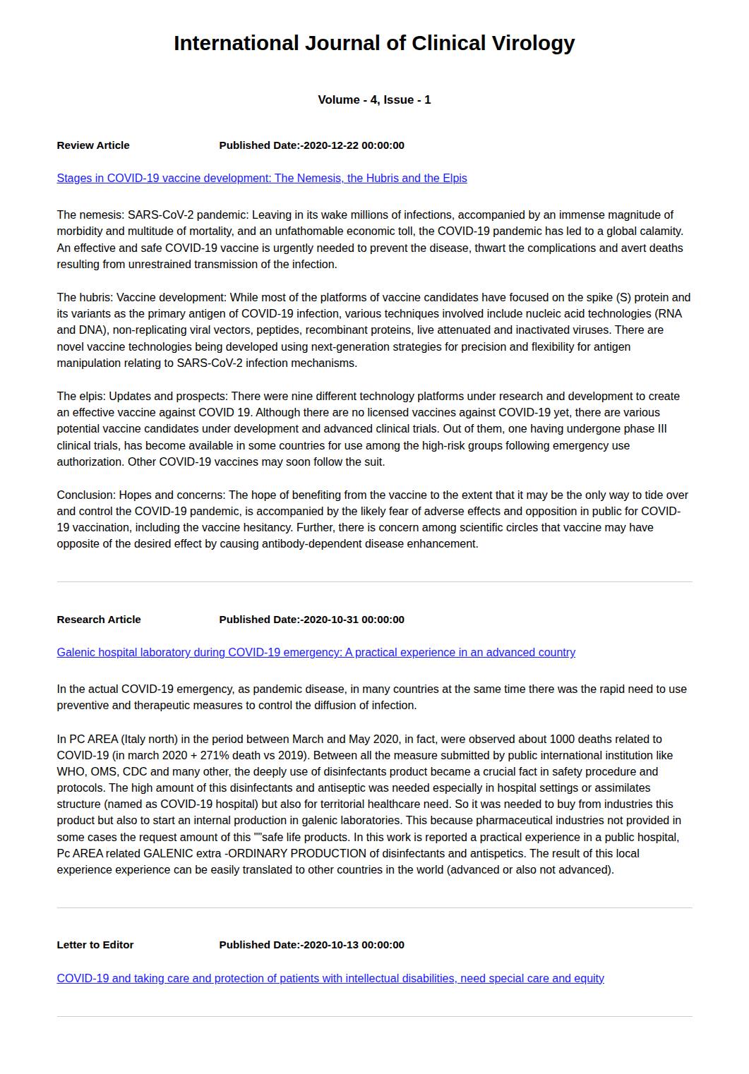International Journal of Clinical Virology
Volume - 4, Issue - 1
Review Article Published Date:-2020-12-22 00:00:00
Stages in COVID-19 vaccine development: The Nemesis, the Hubris and the Elpis
The nemesis: SARS-CoV-2 pandemic: Leaving in its wake millions of infections, accompanied by an immense magnitude of morbidity and multitude of mortality, and an unfathomable economic toll, the COVID-19 pandemic has led to a global calamity. An effective and safe COVID-19 vaccine is urgently needed to prevent the disease, thwart the complications and avert deaths resulting from unrestrained transmission of the infection.
The hubris: Vaccine development: While most of the platforms of vaccine candidates have focused on the spike (S) protein and its variants as the primary antigen of COVID-19 infection, various techniques involved include nucleic acid technologies (RNA and DNA), non-replicating viral vectors, peptides, recombinant proteins, live attenuated and inactivated viruses. There are novel vaccine technologies being developed using next-generation strategies for precision and flexibility for antigen manipulation relating to SARS-CoV-2 infection mechanisms.
The elpis: Updates and prospects: There were nine different technology platforms under research and development to create an effective vaccine against COVID 19. Although there are no licensed vaccines against COVID-19 yet, there are various potential vaccine candidates under development and advanced clinical trials. Out of them, one having undergone phase III clinical trials, has become available in some countries for use among the high-risk groups following emergency use authorization. Other COVID-19 vaccines may soon follow the suit.
Conclusion: Hopes and concerns: The hope of benefiting from the vaccine to the extent that it may be the only way to tide over and control the COVID-19 pandemic, is accompanied by the likely fear of adverse effects and opposition in public for COVID-19 vaccination, including the vaccine hesitancy. Further, there is concern among scientific circles that vaccine may have opposite of the desired effect by causing antibody-dependent disease enhancement.
Research Article Published Date:-2020-10-31 00:00:00
Galenic hospital laboratory during COVID-19 emergency: A practical experience in an advanced country
In the actual COVID-19 emergency, as pandemic disease, in many countries at the same time there was the rapid need to use preventive and therapeutic measures to control the diffusion of infection.
In PC AREA (Italy north) in the period between March and May 2020, in fact, were observed about 1000 deaths related to COVID-19 (in march 2020 + 271% death vs 2019). Between all the measure submitted by public international institution like WHO, OMS, CDC and many other, the deeply use of disinfectants product became a crucial fact in safety procedure and protocols. The high amount of this disinfectants and antiseptic was needed especially in hospital settings or assimilates structure (named as COVID-19 hospital) but also for territorial healthcare need. So it was needed to buy from industries this product but also to start an internal production in galenic laboratories. This because pharmaceutical industries not provided in some cases the request amount of this ""safe life products. In this work is reported a practical experience in a public hospital, Pc AREA related GALENIC extra -ORDINARY PRODUCTION of disinfectants and antispetics. The result of this local experience experience can be easily translated to other countries in the world (advanced or also not advanced).
Letter to Editor Published Date:-2020-10-13 00:00:00
COVID-19 and taking care and protection of patients with intellectual disabilities, need special care and equity